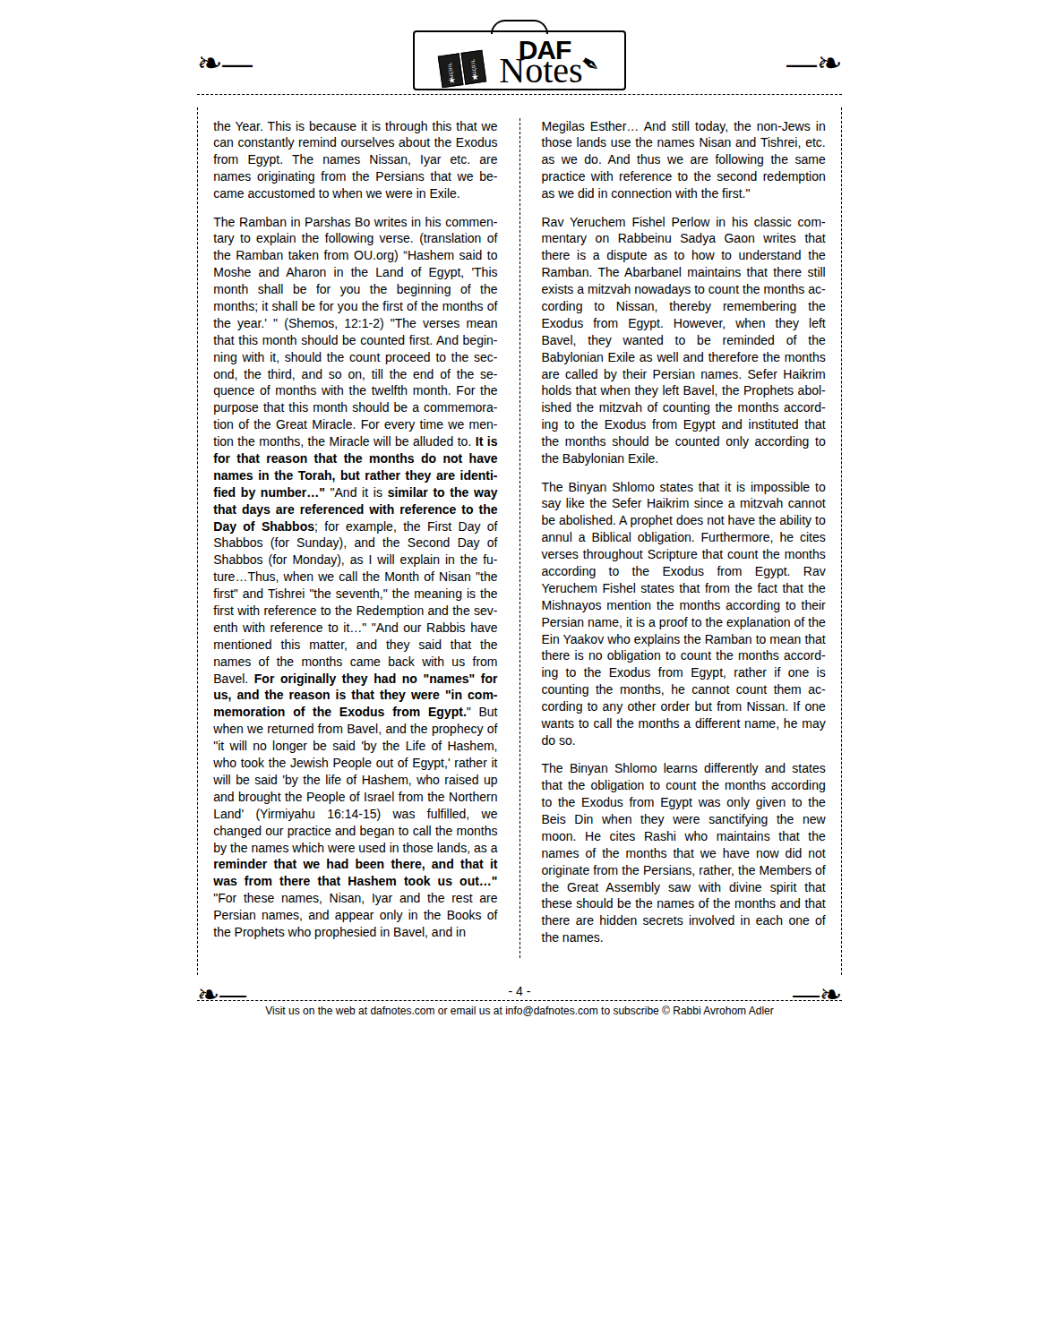❧— —❧
תלמוד
תלמוד
DAF
Notes✒
the Year. This is because it is through this that we can constantly remind ourselves about the Exodus from Egypt. The names Nissan, Iyar etc. are names originating from the Persians that we became accustomed to when we were in Exile.
The Ramban in Parshas Bo writes in his commentary to explain the following verse. (translation of the Ramban taken from OU.org) “Hashem said to Moshe and Aharon in the Land of Egypt, 'This month shall be for you the beginning of the months; it shall be for you the first of the months of the year.' " (Shemos, 12:1-2) "The verses mean that this month should be counted first. And beginning with it, should the count proceed to the second, the third, and so on, till the end of the sequence of months with the twelfth month. For the purpose that this month should be a commemoration of the Great Miracle. For every time we mention the months, the Miracle will be alluded to. It is for that reason that the months do not have names in the Torah, but rather they are identified by number…" "And it is similar to the way that days are referenced with reference to the Day of Shabbos; for example, the First Day of Shabbos (for Sunday), and the Second Day of Shabbos (for Monday), as I will explain in the future…Thus, when we call the Month of Nisan "the first" and Tishrei "the seventh," the meaning is the first with reference to the Redemption and the seventh with reference to it…" "And our Rabbis have mentioned this matter, and they said that the names of the months came back with us from Bavel. For originally they had no "names" for us, and the reason is that they were "in commemoration of the Exodus from Egypt." But when we returned from Bavel, and the prophecy of "it will no longer be said 'by the Life of Hashem, who took the Jewish People out of Egypt,' rather it will be said 'by the life of Hashem, who raised up and brought the People of Israel from the Northern Land' (Yirmiyahu 16:14-15) was fulfilled, we changed our practice and began to call the months by the names which were used in those lands, as a reminder that we had been there, and that it was from there that Hashem took us out…" "For these names, Nisan, Iyar and the rest are Persian names, and appear only in the Books of the Prophets who prophesied in Bavel, and in
Megilas Esther… And still today, the non-Jews in those lands use the names Nisan and Tishrei, etc. as we do. And thus we are following the same practice with reference to the second redemption as we did in connection with the first."
Rav Yeruchem Fishel Perlow in his classic commentary on Rabbeinu Sadya Gaon writes that there is a dispute as to how to understand the Ramban. The Abarbanel maintains that there still exists a mitzvah nowadays to count the months according to Nissan, thereby remembering the Exodus from Egypt. However, when they left Bavel, they wanted to be reminded of the Babylonian Exile as well and therefore the months are called by their Persian names. Sefer Haikrim holds that when they left Bavel, the Prophets abolished the mitzvah of counting the months according to the Exodus from Egypt and instituted that the months should be counted only according to the Babylonian Exile.
The Binyan Shlomo states that it is impossible to say like the Sefer Haikrim since a mitzvah cannot be abolished. A prophet does not have the ability to annul a Biblical obligation. Furthermore, he cites verses throughout Scripture that count the months according to the Exodus from Egypt. Rav Yeruchem Fishel states that from the fact that the Mishnayos mention the months according to their Persian name, it is a proof to the explanation of the Ein Yaakov who explains the Ramban to mean that there is no obligation to count the months according to the Exodus from Egypt, rather if one is counting the months, he cannot count them according to any other order but from Nissan. If one wants to call the months a different name, he may do so.
The Binyan Shlomo learns differently and states that the obligation to count the months according to the Exodus from Egypt was only given to the Beis Din when they were sanctifying the new moon. He cites Rashi who maintains that the names of the months that we have now did not originate from the Persians, rather, the Members of the Great Assembly saw with divine spirit that these should be the names of the months and that there are hidden secrets involved in each one of the names.
❧— —❧
- 4 -
Visit us on the web at dafnotes.com or email us at info@dafnotes.com to subscribe © Rabbi Avrohom Adler